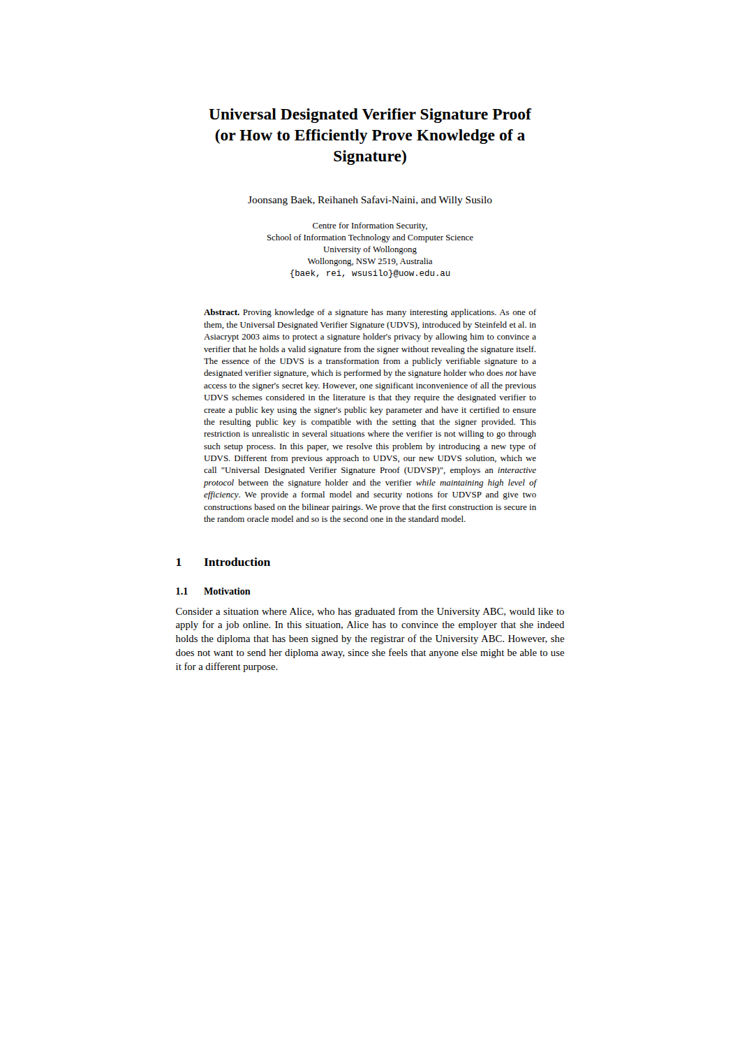Universal Designated Verifier Signature Proof
(or How to Efficiently Prove Knowledge of a
Signature)
Joonsang Baek, Reihaneh Safavi-Naini, and Willy Susilo
Centre for Information Security,
School of Information Technology and Computer Science
University of Wollongong
Wollongong, NSW 2519, Australia
{baek, rei, wsusilo}@uow.edu.au
Abstract. Proving knowledge of a signature has many interesting applications. As one of them, the Universal Designated Verifier Signature (UDVS), introduced by Steinfeld et al. in Asiacrypt 2003 aims to protect a signature holder's privacy by allowing him to convince a verifier that he holds a valid signature from the signer without revealing the signature itself. The essence of the UDVS is a transformation from a publicly verifiable signature to a designated verifier signature, which is performed by the signature holder who does not have access to the signer's secret key. However, one significant inconvenience of all the previous UDVS schemes considered in the literature is that they require the designated verifier to create a public key using the signer's public key parameter and have it certified to ensure the resulting public key is compatible with the setting that the signer provided. This restriction is unrealistic in several situations where the verifier is not willing to go through such setup process. In this paper, we resolve this problem by introducing a new type of UDVS. Different from previous approach to UDVS, our new UDVS solution, which we call "Universal Designated Verifier Signature Proof (UDVSP)", employs an interactive protocol between the signature holder and the verifier while maintaining high level of efficiency. We provide a formal model and security notions for UDVSP and give two constructions based on the bilinear pairings. We prove that the first construction is secure in the random oracle model and so is the second one in the standard model.
1 Introduction
1.1 Motivation
Consider a situation where Alice, who has graduated from the University ABC, would like to apply for a job online. In this situation, Alice has to convince the employer that she indeed holds the diploma that has been signed by the registrar of the University ABC. However, she does not want to send her diploma away, since she feels that anyone else might be able to use it for a different purpose.